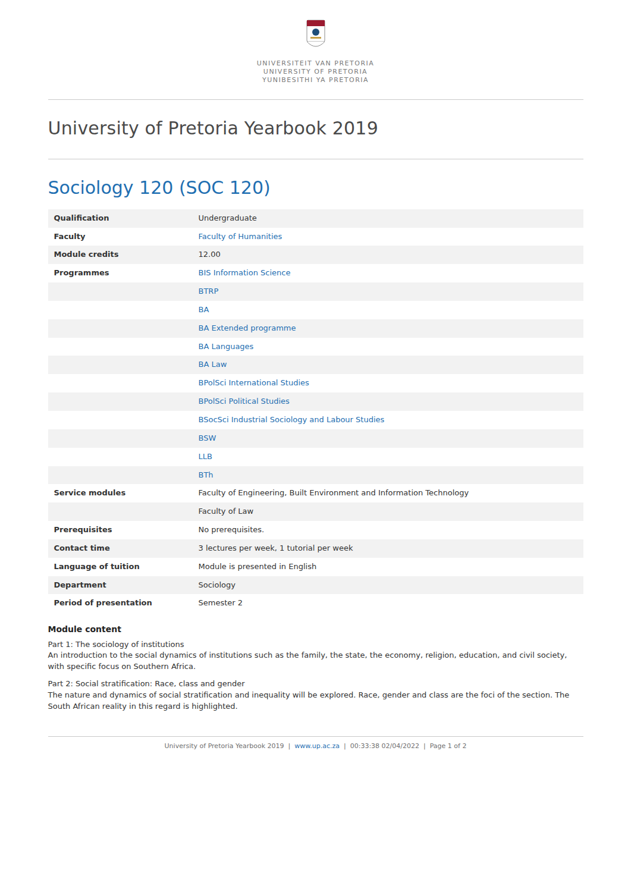UNIVERSITEIT VAN PRETORIA
UNIVERSITY OF PRETORIA
YUNIBESITHI YA PRETORIA
University of Pretoria Yearbook 2019
Sociology 120 (SOC 120)
| Qualification | Undergraduate |
| Faculty | Faculty of Humanities |
| Module credits | 12.00 |
| Programmes | BIS Information Science |
| | BTRP |
| | BA |
| | BA Extended programme |
| | BA Languages |
| | BA Law |
| | BPolSci International Studies |
| | BPolSci Political Studies |
| | BSocSci Industrial Sociology and Labour Studies |
| | BSW |
| | LLB |
| | BTh |
| Service modules | Faculty of Engineering, Built Environment and Information Technology |
| | Faculty of Law |
| Prerequisites | No prerequisites. |
| Contact time | 3 lectures per week, 1 tutorial per week |
| Language of tuition | Module is presented in English |
| Department | Sociology |
| Period of presentation | Semester 2 |
Module content
Part 1: The sociology of institutions
An introduction to the social dynamics of institutions such as the family, the state, the economy, religion, education, and civil society, with specific focus on Southern Africa.
Part 2: Social stratification: Race, class and gender
The nature and dynamics of social stratification and inequality will be explored. Race, gender and class are the foci of the section. The South African reality in this regard is highlighted.
University of Pretoria Yearbook 2019 | www.up.ac.za | 00:33:38 02/04/2022 | Page 1 of 2